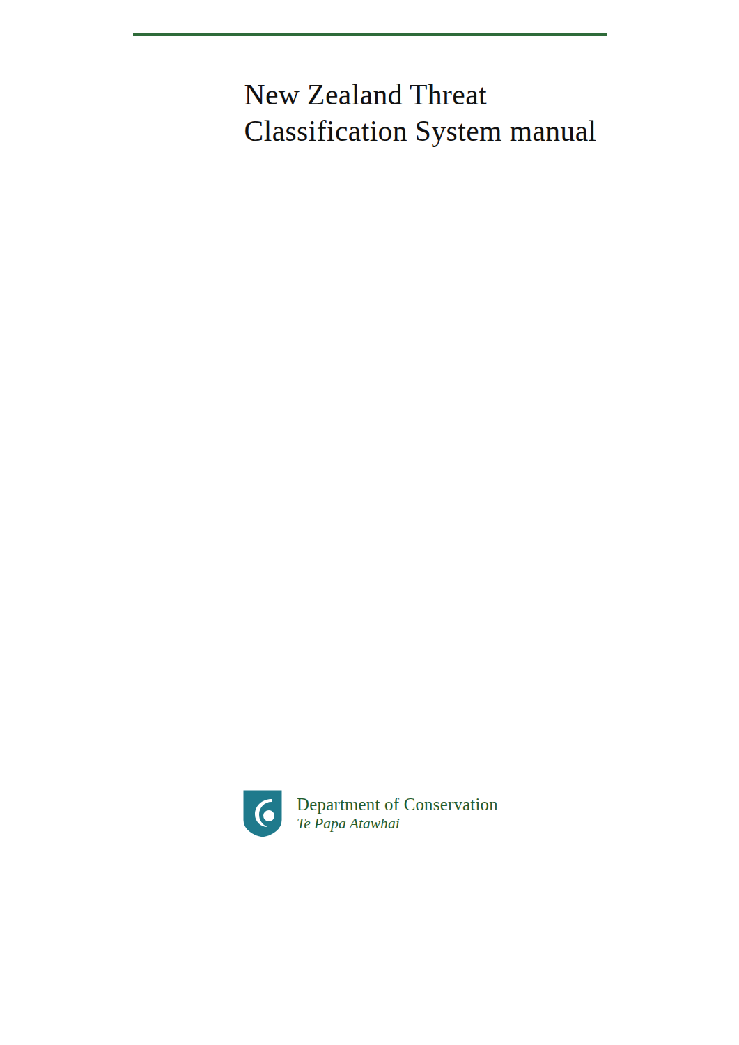New Zealand Threat Classification System manual
Cover photograph: a snipe in tussock and moss habitat.
Department of Conservation
Te Papa Atawhai